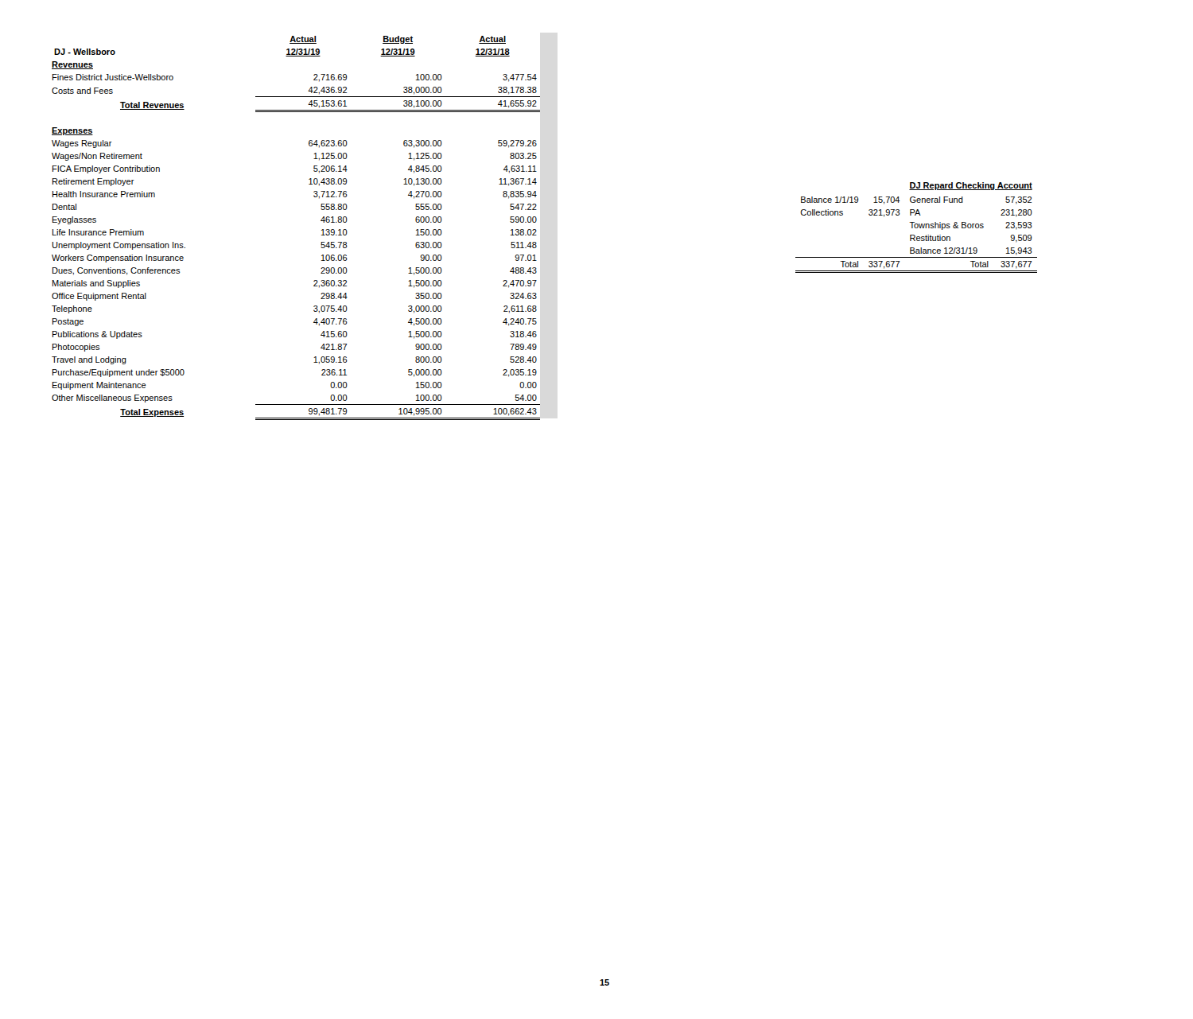| / / Actual / Budget / Actual / / / DJ - Wellsboro / 12/31/19 / 12/31/19 / 12/31/18 / / / Revenues / / / / / / Fines District Justice-Wellsboro / 2,716.69 / 100.00 / 3,477.54 / / / Costs and Fees / 42,436.92 / 38,000.00 / 38,178.38 / / / Total Revenues / 45,153.61 / 38,100.00 / 41,655.92 / / / Expenses / / / / / / Wages Regular / 64,623.60 / 63,300.00 / 59,279.26 / / / Wages/Non Retirement / 1,125.00 / 1,125.00 / 803.25 / / / FICA Employer Contribution / 5,206.14 / 4,845.00 / 4,631.11 / / / Retirement Employer / 10,438.09 / 10,130.00 / 11,367.14 / / / Health Insurance Premium / 3,712.76 / 4,270.00 / 8,835.94 / / / Dental / 558.80 / 555.00 / 547.22 / / / Eyeglasses / 461.80 / 600.00 / 590.00 / / / Life Insurance Premium / 139.10 / 150.00 / 138.02 / / / Unemployment Compensation Ins. / 545.78 / 630.00 / 511.48 / / / Workers Compensation Insurance / 106.06 / 90.00 / 97.01 / / / Dues, Conventions, Conferences / 290.00 / 1,500.00 / 488.43 / / / Materials and Supplies / 2,360.32 / 1,500.00 / 2,470.97 / / / Office Equipment Rental / 298.44 / 350.00 / 324.63 / / / Telephone / 3,075.40 / 3,000.00 / 2,611.68 / / / Postage / 4,407.76 / 4,500.00 / 4,240.75 / / / Publications & Updates / 415.60 / 1,500.00 / 318.46 / / / Photocopies / 421.87 / 900.00 / 789.49 / / / Travel and Lodging / 1,059.16 / 800.00 / 528.40 / / / Purchase/Equipment under $5000 / 236.11 / 5,000.00 / 2,035.19 / / / Equipment Maintenance / 0.00 / 150.00 / 0.00 / / / Other Miscellaneous Expenses / 0.00 / 100.00 / 54.00 / / / Total Expenses / 99,481.79 / 104,995.00 / 100,662.43 / / | / / / DJ Repard Checking Account / / / Balance 1/1/19 / 15,704 / General Fund / 57,352 / / Collections / 321,973 / PA / 231,280 / / / / Townships & Boros / 23,593 / / / / Restitution / 9,509 / / / / Balance 12/31/19 / 15,943 / / Total / 337,677 / Total / 337,677 / |
15